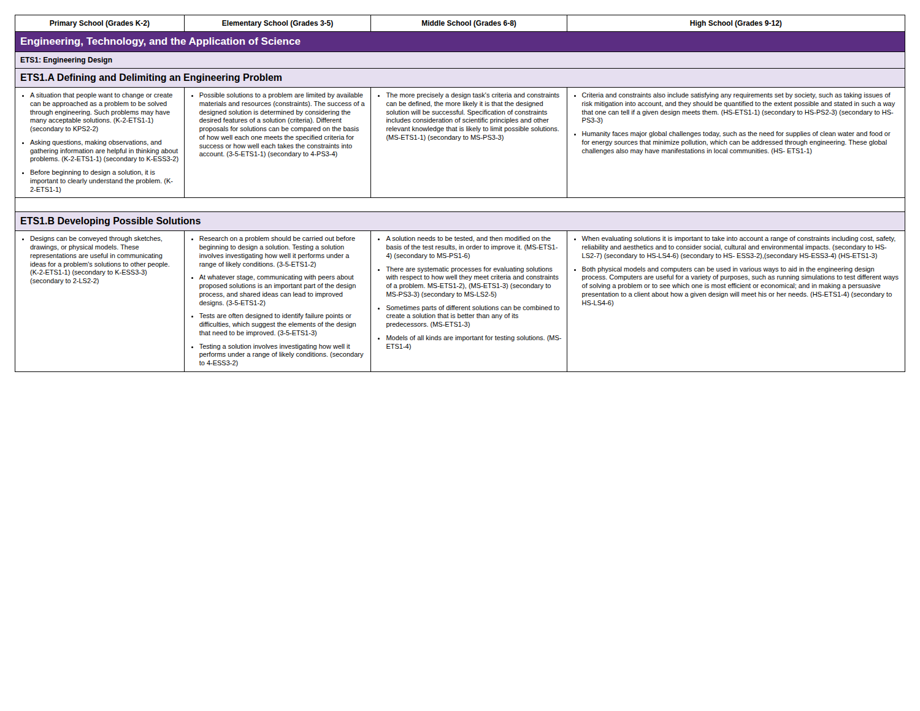| Primary School (Grades K-2) | Elementary School (Grades 3-5) | Middle School (Grades 6-8) | High School (Grades 9-12) |
| --- | --- | --- | --- |
| Engineering, Technology, and the Application of Science |
| ETS1: Engineering Design |
| ETS1.A Defining and Delimiting an Engineering Problem |
| A situation that people want to change or create can be approached as a problem to be solved through engineering. Such problems may have many acceptable solutions. (K-2-ETS1-1) (secondary to KPS2-2) Asking questions, making observations, and gathering information are helpful in thinking about problems. (K-2-ETS1-1) (secondary to K-ESS3-2) Before beginning to design a solution, it is important to clearly understand the problem. (K-2-ETS1-1) | Possible solutions to a problem are limited by available materials and resources (constraints). The success of a designed solution is determined by considering the desired features of a solution (criteria). Different proposals for solutions can be compared on the basis of how well each one meets the specified criteria for success or how well each takes the constraints into account. (3-5-ETS1-1) (secondary to 4-PS3-4) | The more precisely a design task's criteria and constraints can be defined, the more likely it is that the designed solution will be successful. Specification of constraints includes consideration of scientific principles and other relevant knowledge that is likely to limit possible solutions. (MS-ETS1-1) (secondary to MS-PS3-3) | Criteria and constraints also include satisfying any requirements set by society, such as taking issues of risk mitigation into account, and they should be quantified to the extent possible and stated in such a way that one can tell if a given design meets them. (HS-ETS1-1) (secondary to HS-PS2-3) (secondary to HS-PS3-3) Humanity faces major global challenges today, such as the need for supplies of clean water and food or for energy sources that minimize pollution, which can be addressed through engineering. These global challenges also may have manifestations in local communities. (HS- ETS1-1) |
| ETS1.B Developing Possible Solutions |
| Designs can be conveyed through sketches, drawings, or physical models. These representations are useful in communicating ideas for a problem's solutions to other people. (K-2-ETS1-1) (secondary to K-ESS3-3) (secondary to 2-LS2-2) | Research on a problem should be carried out before beginning to design a solution. Testing a solution involves investigating how well it performs under a range of likely conditions. (3-5-ETS1-2) At whatever stage, communicating with peers about proposed solutions is an important part of the design process, and shared ideas can lead to improved designs. (3-5-ETS1-2) Tests are often designed to identify failure points or difficulties, which suggest the elements of the design that need to be improved. (3-5-ETS1-3) Testing a solution involves investigating how well it performs under a range of likely conditions. (secondary to 4-ESS3-2) | A solution needs to be tested, and then modified on the basis of the test results, in order to improve it. (MS-ETS1-4) (secondary to MS-PS1-6) There are systematic processes for evaluating solutions with respect to how well they meet criteria and constraints of a problem. MS-ETS1-2), (MS-ETS1-3) (secondary to MS-PS3-3) (secondary to MS-LS2-5) Sometimes parts of different solutions can be combined to create a solution that is better than any of its predecessors. (MS-ETS1-3) Models of all kinds are important for testing solutions. (MS-ETS1-4) | When evaluating solutions it is important to take into account a range of constraints including cost, safety, reliability and aesthetics and to consider social, cultural and environmental impacts. (secondary to HS-LS2-7) (secondary to HS-LS4-6) (secondary to HS- ESS3-2),(secondary HS-ESS3-4) (HS-ETS1-3) Both physical models and computers can be used in various ways to aid in the engineering design process. Computers are useful for a variety of purposes, such as running simulations to test different ways of solving a problem or to see which one is most efficient or economical; and in making a persuasive presentation to a client about how a given design will meet his or her needs. (HS-ETS1-4) (secondary to HS-LS4-6) |